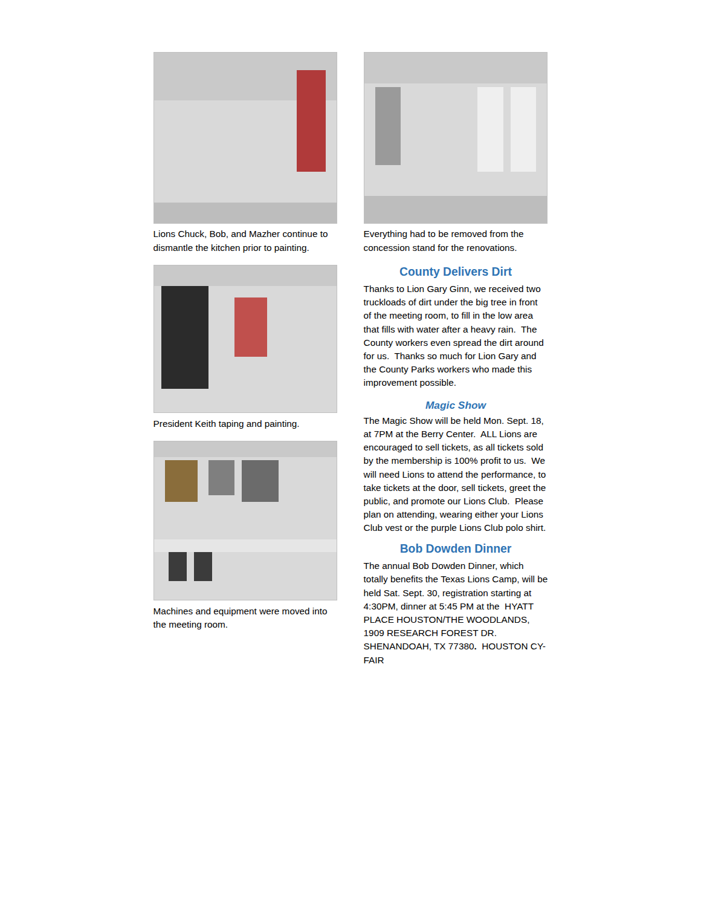Lions Chuck, Bob, and Mazher continue to dismantle the kitchen prior to painting.
President Keith taping and painting.
Machines and equipment were moved into the meeting room.
Everything had to be removed from the concession stand for the renovations.
County Delivers Dirt
Thanks to Lion Gary Ginn, we received two truckloads of dirt under the big tree in front of the meeting room, to fill in the low area that fills with water after a heavy rain. The County workers even spread the dirt around for us. Thanks so much for Lion Gary and the County Parks workers who made this improvement possible.
Magic Show
The Magic Show will be held Mon. Sept. 18, at 7PM at the Berry Center. ALL Lions are encouraged to sell tickets, as all tickets sold by the membership is 100% profit to us. We will need Lions to attend the performance, to take tickets at the door, sell tickets, greet the public, and promote our Lions Club. Please plan on attending, wearing either your Lions Club vest or the purple Lions Club polo shirt.
Bob Dowden Dinner
The annual Bob Dowden Dinner, which totally benefits the Texas Lions Camp, will be held Sat. Sept. 30, registration starting at 4:30PM, dinner at 5:45 PM at the HYATT PLACE HOUSTON/THE WOODLANDS, 1909 RESEARCH FOREST DR. SHENANDOAH, TX 77380. HOUSTON CY-FAIR